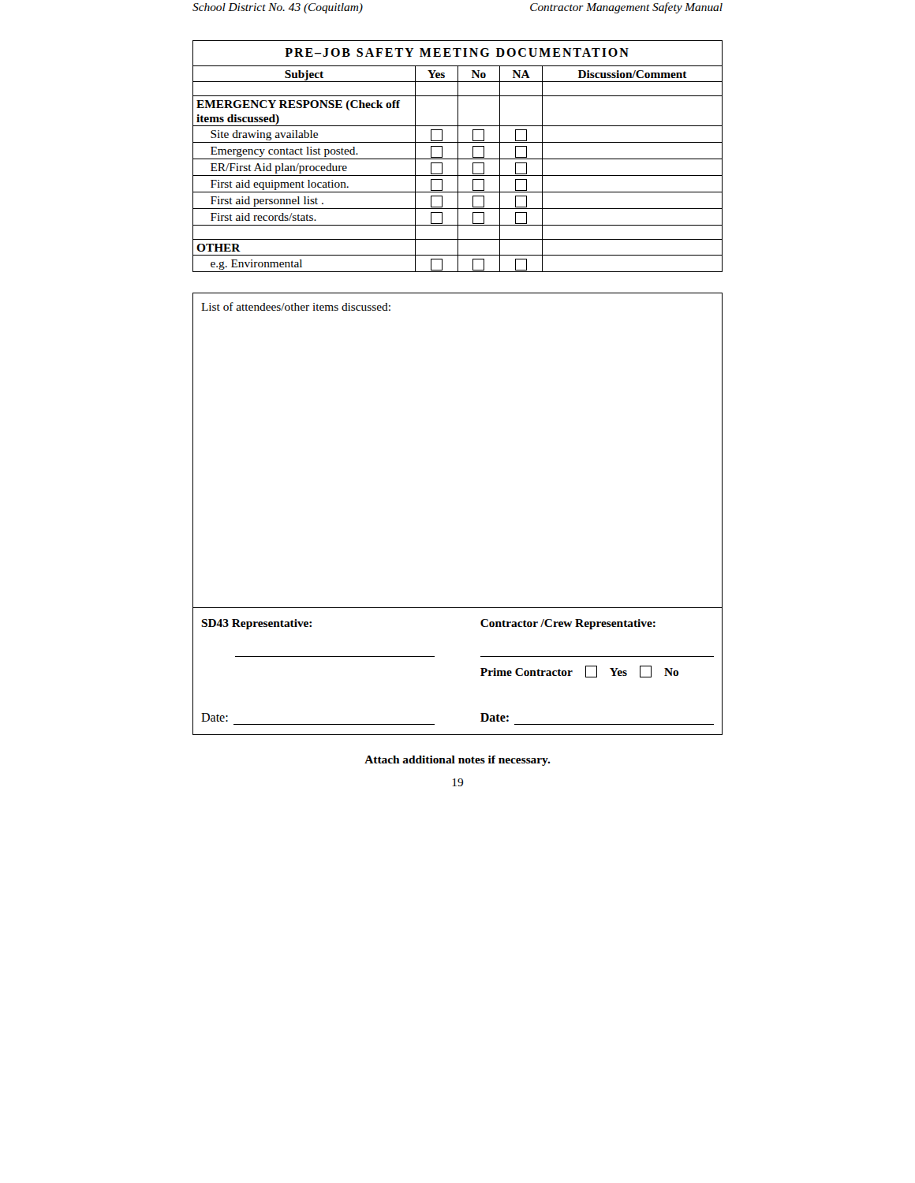School District No. 43 (Coquitlam) Contractor Management Safety Manual
PRE–JOB SAFETY MEETING DOCUMENTATION
| Subject | Yes | No | NA | Discussion/Comment |
| --- | --- | --- | --- | --- |
| EMERGENCY RESPONSE (Check off items discussed) | | | | |
| Site drawing available | | | | |
| Emergency contact list posted. | | | | |
| ER/First Aid plan/procedure | | | | |
| First aid equipment location. | | | | |
| First aid personnel list . | | | | |
| First aid records/stats. | | | | |
| OTHER | | | | |
| e.g. Environmental | | | | |
List of attendees/other items discussed:
SD43 Representative:
Contractor /Crew Representative:
Prime Contractor Yes No
Date:
Date:
Attach additional notes if necessary.
19